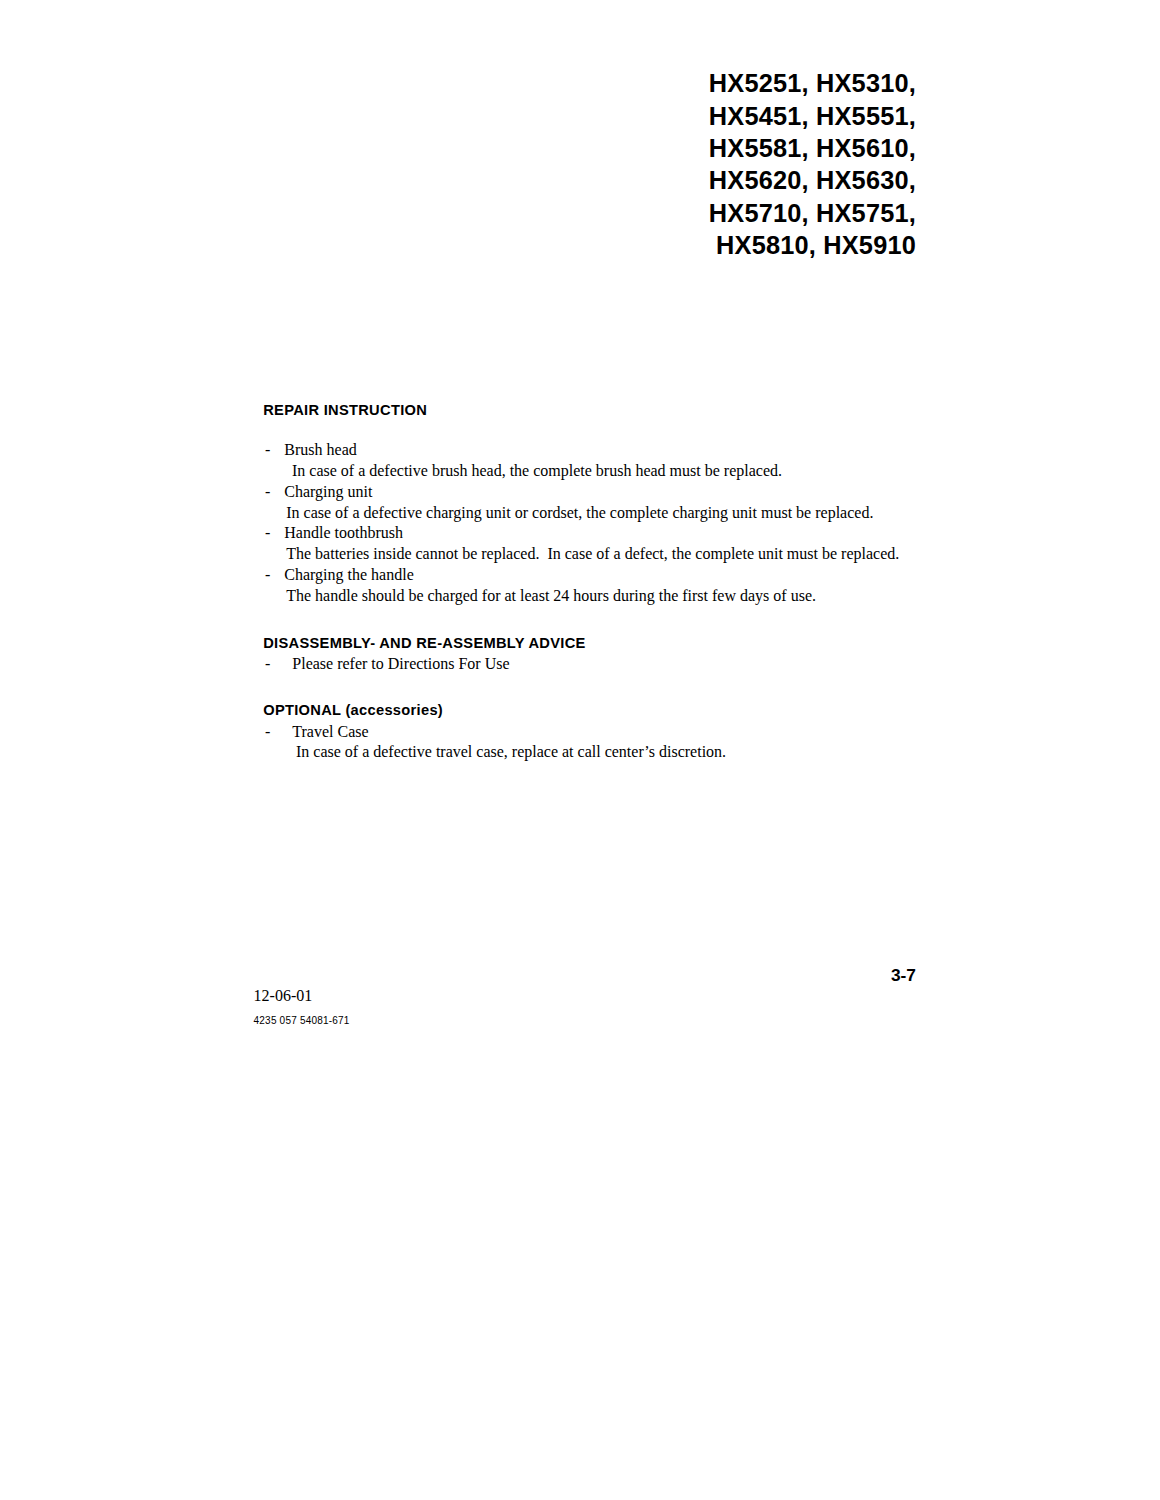HX5251, HX5310,
HX5451, HX5551,
HX5581, HX5610,
HX5620, HX5630,
HX5710, HX5751,
HX5810, HX5910
REPAIR INSTRUCTION
Brush head In case of a defective brush head, the complete brush head must be replaced.
Charging unit In case of a defective charging unit or cordset, the complete charging unit must be replaced.
Handle toothbrush The batteries inside cannot be replaced. In case of a defect, the complete unit must be replaced.
Charging the handle The handle should be charged for at least 24 hours during the first few days of use.
DISASSEMBLY- AND RE-ASSEMBLY ADVICE
Please refer to Directions For Use
OPTIONAL (accessories)
Travel Case In case of a defective travel case, replace at call center’s discretion.
3-7
12-06-01
4235 057 54081-671